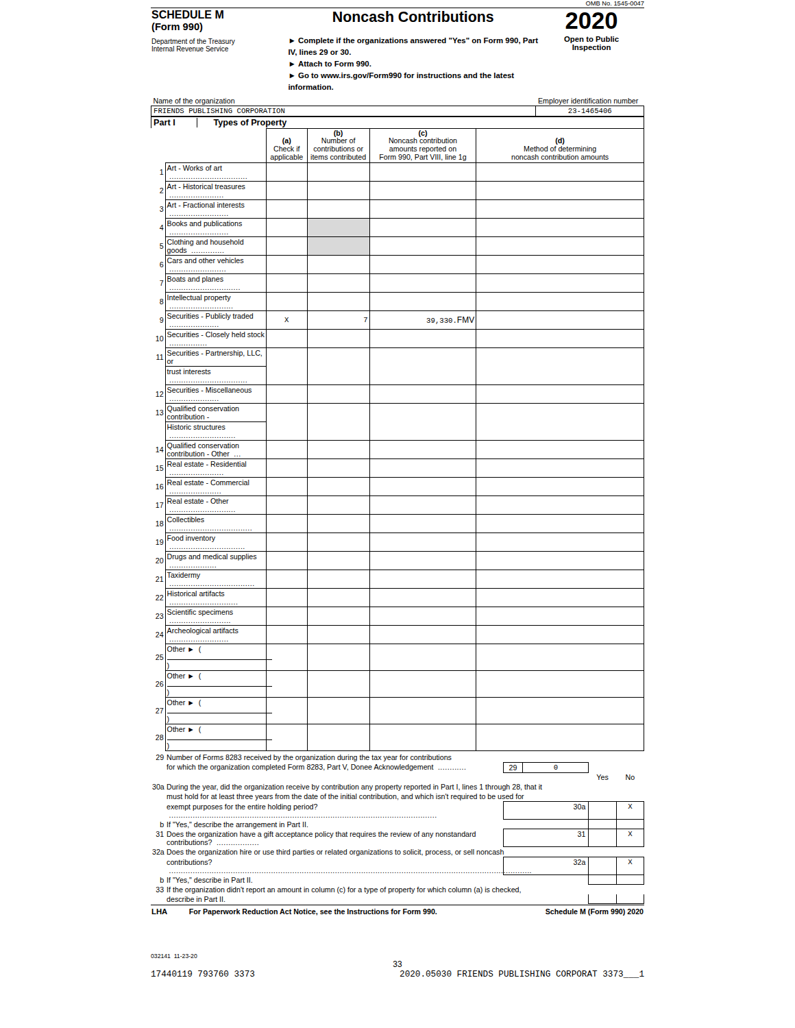OMB No. 1545-0047
| SCHEDULE M (Form 990) | Noncash Contributions | 2020 |
| Department of the Treasury Internal Revenue Service | ► Complete if the organizations answered "Yes" on Form 990, Part IV, lines 29 or 30. ► Attach to Form 990. ► Go to www.irs.gov/Form990 for instructions and the latest information. | Open to Public Inspection |
| Name of the organization | Employer identification number |
| FRIENDS PUBLISHING CORPORATION | 23-1465406 |
Part I Types of Property
| | | (a) Check if applicable | (b) Number of contributions or items contributed | (c) Noncash contribution amounts reported on Form 990, Part VIII, line 1g | (d) Method of determining noncash contribution amounts |
| 1 | Art - Works of art ................................. | | | | |
| 2 | Art - Historical treasures ....................... | | | | |
| 3 | Art - Fractional interests ......................... | | | | |
| 4 | Books and publications ......................... | | | | |
| 5 | Clothing and household goods .............. | | | | |
| 6 | Cars and other vehicles ........................ | | | | |
| 7 | Boats and planes .............................. | | | | |
| 8 | Intellectual property ........................... | | | | |
| 9 | Securities - Publicly traded ..................... | X | 7 | 39,330. FMV | |
| 10 | Securities - Closely held stock ................ | | | | |
| 11 | Securities - Partnership, LLC, or | | | | |
| | trust interests ................................. | | | | |
| 12 | Securities - Miscellaneous ..................... | | | | |
| 13 | Qualified conservation contribution - | | | | |
| | Historic structures ............................ | | | | |
| 14 | Qualified conservation contribution - Other ... | | | | |
| 15 | Real estate - Residential ....................... | | | | |
| 16 | Real estate - Commercial ...................... | | | | |
| 17 | Real estate - Other ............................ | | | | |
| 18 | Collectibles ................................... | | | | |
| 19 | Food inventory ................................ | | | | |
| 20 | Drugs and medical supplies .................... | | | | |
| 21 | Taxidermy .................................... | | | | |
| 22 | Historical artifacts ............................. | | | | |
| 23 | Scientific specimens .......................... | | | | |
| 24 | Archeological artifacts ......................... | | | | |
| 25 | Other ► ( ) | | | | |
| 26 | Other ► ( ) | | | | |
| 27 | Other ► ( ) | | | | |
| 28 | Other ► ( ) | | | | |
| 29 | Number of Forms 8283 received by the organization during the tax year for contributions | | |
| | for which the organization completed Form 8283, Part V, Donee Acknowledgement ............ | 29 | 0 | | |
| | | | | Yes | No |
| 30a | During the year, did the organization receive by contribution any property reported in Part I, lines 1 through 28, that it | | |
| | must hold for at least three years from the date of the initial contribution, and which isn't required to be used for | | |
| | exempt purposes for the entire holding period? ................................................................................................................. | 30a | | X |
| b | If "Yes," describe the arrangement in Part II. | | | |
| 31 | Does the organization have a gift acceptance policy that requires the review of any nonstandard contributions? .................. | 31 | | X |
| 32a | Does the organization hire or use third parties or related organizations to solicit, process, or sell noncash | | |
| | contributions? ......................................................................................................................................................... | 32a | | X |
| b | If "Yes," describe in Part II. | | | |
| 33 | If the organization didn't report an amount in column (c) for a type of property for which column (a) is checked, | | |
| | describe in Part II. | | | |
| LHA | For Paperwork Reduction Act Notice, see the Instructions for Form 990. | Schedule M (Form 990) 2020 |
032141 11-23-20
33
17440119 793760 3373
2020.05030 FRIENDS PUBLISHING CORPORAT 3373___1